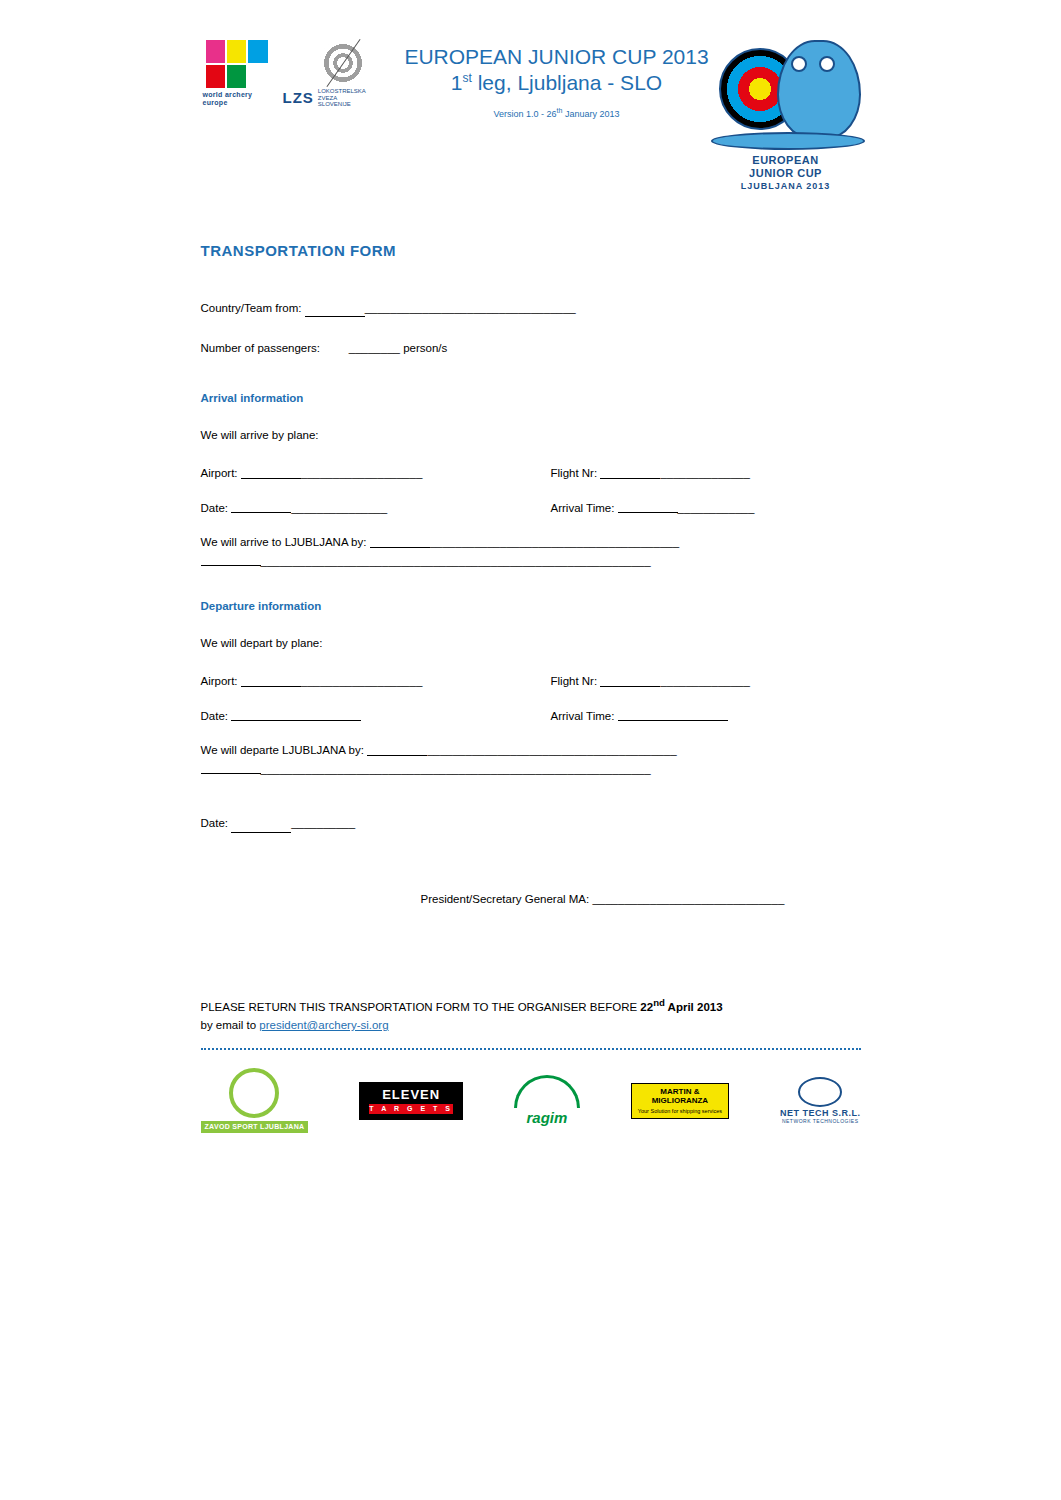world archery
europe
LZS LOKOSTRELSKA
ZVEZA
SLOVENIJE
EUROPEAN JUNIOR CUP 2013
1st leg, Ljubljana - SLO
Version 1.0 - 26th January 2013
EUROPEAN
JUNIOR CUP
LJUBLJANA 2013
TRANSPORTATION FORM
Country/Team from: _________________________________
Number of passengers: ________ person/s
Arrival information
We will arrive by plane:
Airport: ___________________
Flight Nr: ______________
Date: _______________
Arrival Time: ____________
We will arrive to LJUBLJANA by: _______________________________________
_____________________________________________________________
Departure information
We will depart by plane:
Airport: ___________________
Flight Nr: ______________
Date:
Arrival Time:
We will departe LJUBLJANA by: _______________________________________
_____________________________________________________________
Date: __________
President/Secretary General MA: ______________________________
PLEASE RETURN THIS TRANSPORTATION FORM TO THE ORGANISER BEFORE 22nd April 2013
by email to president@archery-si.org
ZAVOD SPORT LJUBLJANA
ELEVEN
T A R G E T S
ragim
MARTIN &
MIGLIORANZA
Your Solution for shipping services
NET TECH S.R.L.
NETWORK TECHNOLOGIES